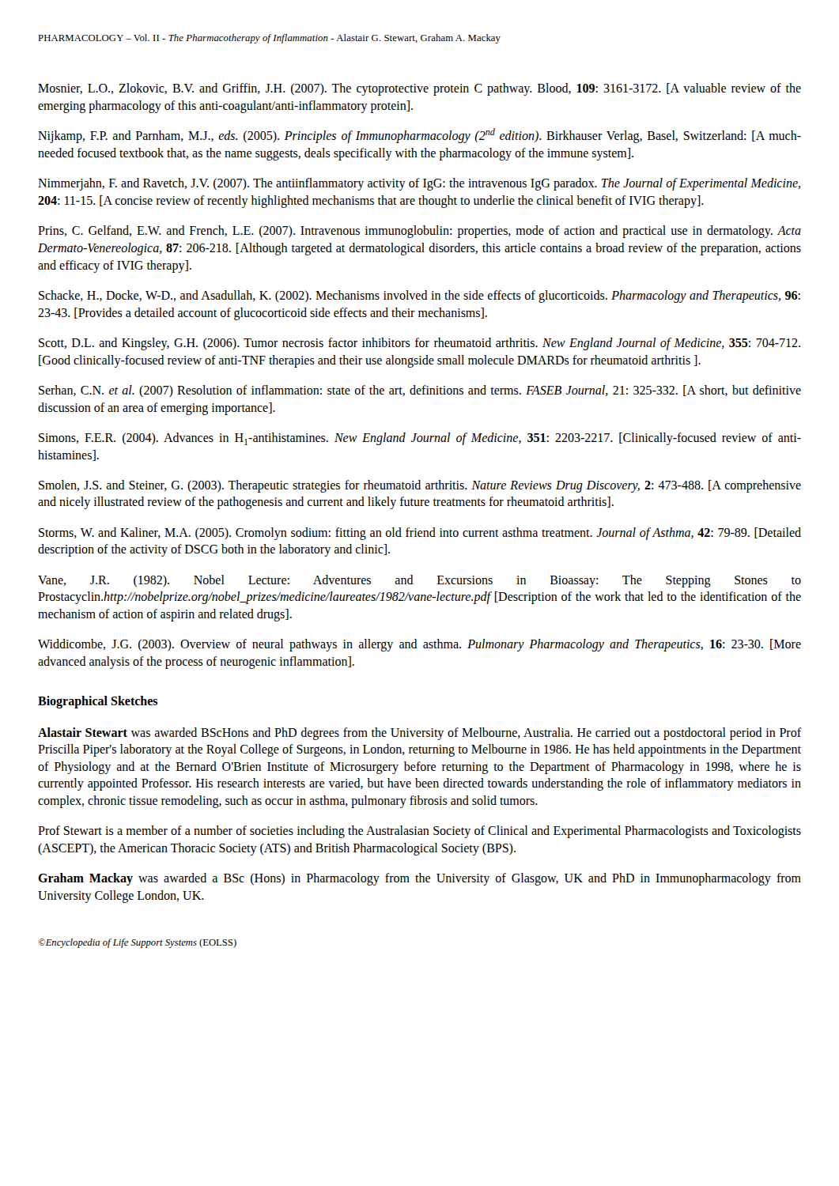PHARMACOLOGY – Vol. II - The Pharmacotherapy of Inflammation - Alastair G. Stewart, Graham A. Mackay
Mosnier, L.O., Zlokovic, B.V. and Griffin, J.H. (2007). The cytoprotective protein C pathway. Blood, 109: 3161-3172. [A valuable review of the emerging pharmacology of this anti-coagulant/anti-inflammatory protein].
Nijkamp, F.P. and Parnham, M.J., eds. (2005). Principles of Immunopharmacology (2nd edition). Birkhauser Verlag, Basel, Switzerland: [A much-needed focused textbook that, as the name suggests, deals specifically with the pharmacology of the immune system].
Nimmerjahn, F. and Ravetch, J.V. (2007). The antiinflammatory activity of IgG: the intravenous IgG paradox. The Journal of Experimental Medicine, 204: 11-15. [A concise review of recently highlighted mechanisms that are thought to underlie the clinical benefit of IVIG therapy].
Prins, C. Gelfand, E.W. and French, L.E. (2007). Intravenous immunoglobulin: properties, mode of action and practical use in dermatology. Acta Dermato-Venereologica, 87: 206-218. [Although targeted at dermatological disorders, this article contains a broad review of the preparation, actions and efficacy of IVIG therapy].
Schacke, H., Docke, W-D., and Asadullah, K. (2002). Mechanisms involved in the side effects of glucorticoids. Pharmacology and Therapeutics, 96: 23-43. [Provides a detailed account of glucocorticoid side effects and their mechanisms].
Scott, D.L. and Kingsley, G.H. (2006). Tumor necrosis factor inhibitors for rheumatoid arthritis. New England Journal of Medicine, 355: 704-712. [Good clinically-focused review of anti-TNF therapies and their use alongside small molecule DMARDs for rheumatoid arthritis ].
Serhan, C.N. et al. (2007) Resolution of inflammation: state of the art, definitions and terms. FASEB Journal, 21: 325-332. [A short, but definitive discussion of an area of emerging importance].
Simons, F.E.R. (2004). Advances in H1-antihistamines. New England Journal of Medicine, 351: 2203-2217. [Clinically-focused review of anti-histamines].
Smolen, J.S. and Steiner, G. (2003). Therapeutic strategies for rheumatoid arthritis. Nature Reviews Drug Discovery, 2: 473-488. [A comprehensive and nicely illustrated review of the pathogenesis and current and likely future treatments for rheumatoid arthritis].
Storms, W. and Kaliner, M.A. (2005). Cromolyn sodium: fitting an old friend into current asthma treatment. Journal of Asthma, 42: 79-89. [Detailed description of the activity of DSCG both in the laboratory and clinic].
Vane, J.R. (1982). Nobel Lecture: Adventures and Excursions in Bioassay: The Stepping Stones to Prostacyclin.http://nobelprize.org/nobel_prizes/medicine/laureates/1982/vane-lecture.pdf [Description of the work that led to the identification of the mechanism of action of aspirin and related drugs].
Widdicombe, J.G. (2003). Overview of neural pathways in allergy and asthma. Pulmonary Pharmacology and Therapeutics, 16: 23-30. [More advanced analysis of the process of neurogenic inflammation].
Biographical Sketches
Alastair Stewart was awarded BScHons and PhD degrees from the University of Melbourne, Australia. He carried out a postdoctoral period in Prof Priscilla Piper's laboratory at the Royal College of Surgeons, in London, returning to Melbourne in 1986. He has held appointments in the Department of Physiology and at the Bernard O'Brien Institute of Microsurgery before returning to the Department of Pharmacology in 1998, where he is currently appointed Professor. His research interests are varied, but have been directed towards understanding the role of inflammatory mediators in complex, chronic tissue remodeling, such as occur in asthma, pulmonary fibrosis and solid tumors.
Prof Stewart is a member of a number of societies including the Australasian Society of Clinical and Experimental Pharmacologists and Toxicologists (ASCEPT), the American Thoracic Society (ATS) and British Pharmacological Society (BPS).
Graham Mackay was awarded a BSc (Hons) in Pharmacology from the University of Glasgow, UK and PhD in Immunopharmacology from University College London, UK.
©Encyclopedia of Life Support Systems (EOLSS)